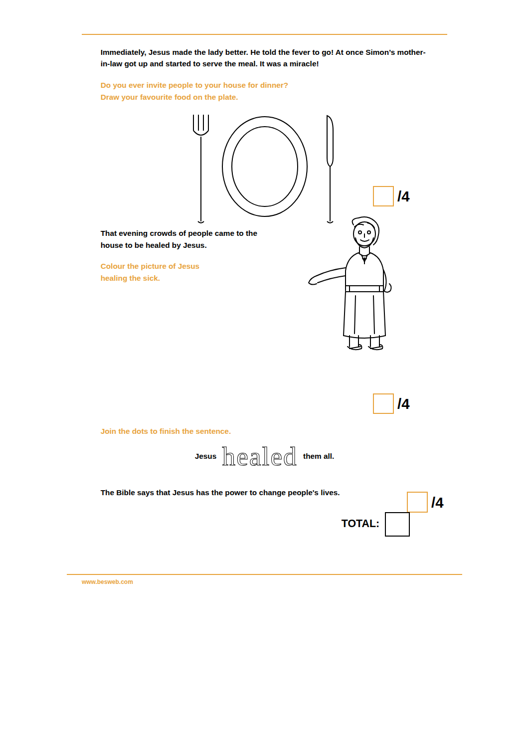Immediately, Jesus made the lady better. He told the fever to go! At once Simon’s mother-in-law got up and started to serve the meal. It was a miracle!
Do you ever invite people to your house for dinner?
Draw your favourite food on the plate.
/4
That evening crowds of people came to the house to be healed by Jesus.
Colour the picture of Jesus
healing the sick.
/4
Join the dots to finish the sentence.
Jesus healed them all.
/4
The Bible says that Jesus has the power to change people's lives.
TOTAL:
www.besweb.com